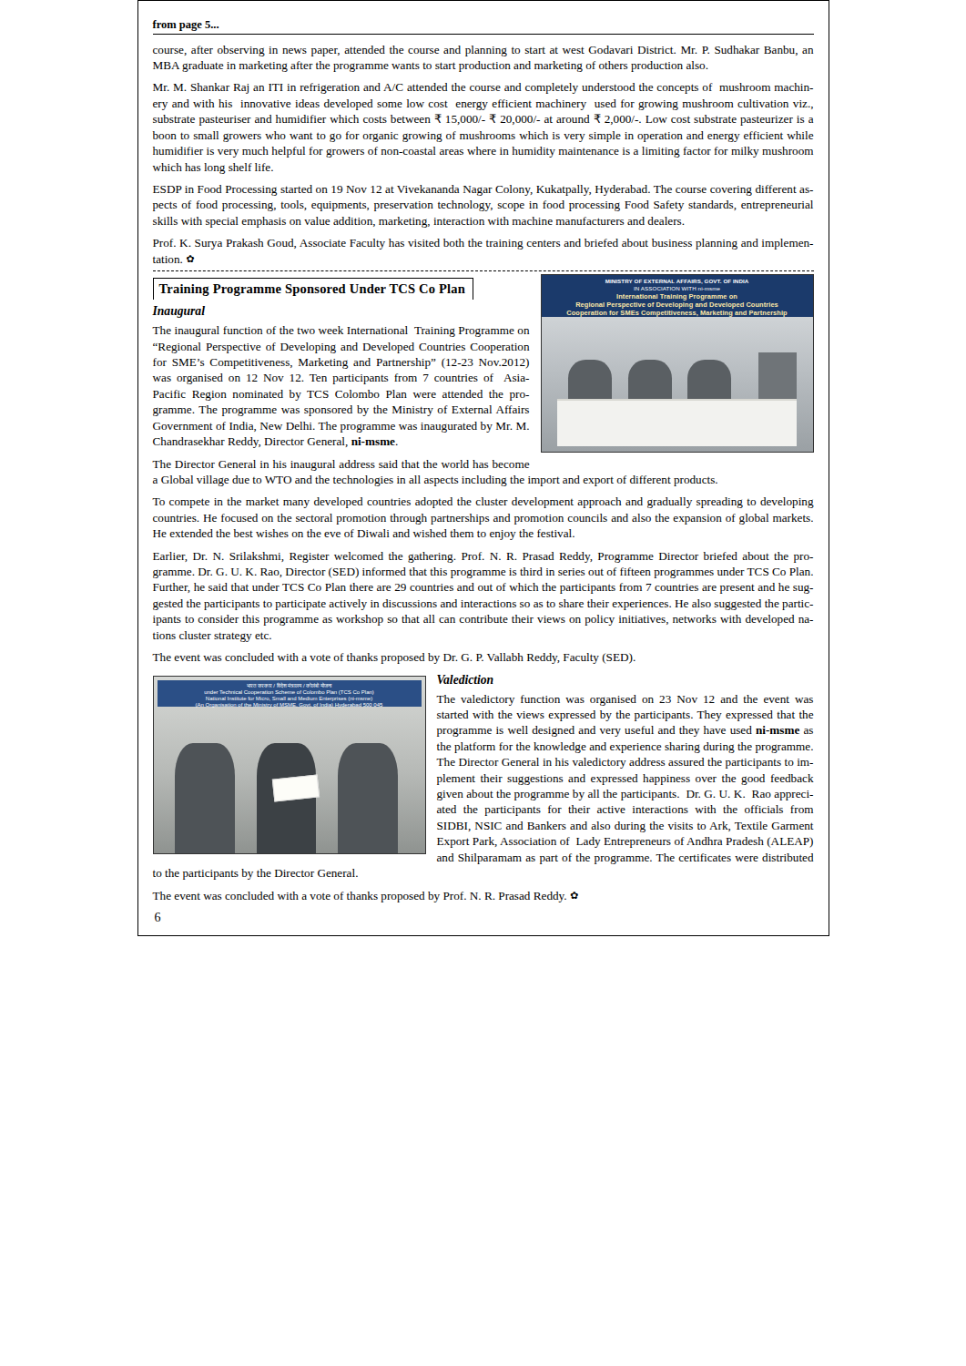from page 5...
course, after observing in news paper, attended the course and planning to start at west Godavari District. Mr. P. Sudhakar Banbu, an MBA graduate in marketing after the programme wants to start production and marketing of others production also.
Mr. M. Shankar Raj an ITI in refrigeration and A/C attended the course and completely understood the concepts of mushroom machinery and with his innovative ideas developed some low cost energy efficient machinery used for growing mushroom cultivation viz., substrate pasteuriser and humidifier which costs between ₹ 15,000/- ₹ 20,000/- at around ₹ 2,000/-. Low cost substrate pasteurizer is a boon to small growers who want to go for organic growing of mushrooms which is very simple in operation and energy efficient while humidifier is very much helpful for growers of non-coastal areas where in humidity maintenance is a limiting factor for milky mushroom which has long shelf life.
ESDP in Food Processing started on 19 Nov 12 at Vivekananda Nagar Colony, Kukatpally, Hyderabad. The course covering different aspects of food processing, tools, equipments, preservation technology, scope in food processing Food Safety standards, entrepreneurial skills with special emphasis on value addition, marketing, interaction with machine manufacturers and dealers.
Prof. K. Surya Prakash Goud, Associate Faculty has visited both the training centers and briefed about business planning and implementation. ✿
Training Programme Sponsored Under TCS Co Plan
MINISTRY OF EXTERNAL AFFAIRS, GOVT. OF INDIA
IN ASSOCIATION WITH ni-msme
International Training Programme on
Regional Perspective of Developing and Developed Countries
Cooperation for SMEs Competitiveness, Marketing and Partnership
Sponsored by
Ministry of External Affairs, Government of India
under Technical Cooperation Scheme of Colombo Plan (TCS Co Plan)
National Institute for Micro, Small and Medium Enterprises (ni-msme)
(An Organisation of the Ministry of MSME, Govt. of India) Hyderabad 500 045
12 – 23 November 2012
Inaugural
The inaugural function of the two week International Training Programme on “Regional Perspective of Developing and Developed Countries Cooperation for SME’s Competitiveness, Marketing and Partnership” (12-23 Nov.2012) was organised on 12 Nov 12. Ten participants from 7 countries of Asia-Pacific Region nominated by TCS Colombo Plan were attended the programme. The programme was sponsored by the Ministry of External Affairs Government of India, New Delhi. The programme was inaugurated by Mr. M. Chandrasekhar Reddy, Director General, ni-msme.
The Director General in his inaugural address said that the world has become a Global village due to WTO and the technologies in all aspects including the import and export of different products.
To compete in the market many developed countries adopted the cluster development approach and gradually spreading to developing countries. He focused on the sectoral promotion through partnerships and promotion councils and also the expansion of global markets. He extended the best wishes on the eve of Diwali and wished them to enjoy the festival.
Earlier, Dr. N. Srilakshmi, Register welcomed the gathering. Prof. N. R. Prasad Reddy, Programme Director briefed about the programme. Dr. G. U. K. Rao, Director (SED) informed that this programme is third in series out of fifteen programmes under TCS Co Plan. Further, he said that under TCS Co Plan there are 29 countries and out of which the participants from 7 countries are present and he suggested the participants to participate actively in discussions and interactions so as to share their experiences. He also suggested the participants to consider this programme as workshop so that all can contribute their views on policy initiatives, networks with developed nations cluster strategy etc.
The event was concluded with a vote of thanks proposed by Dr. G. P. Vallabh Reddy, Faculty (SED).
भारत सरकार / विदेश मंत्रालय / कोलंबो योजना
under Technical Cooperation Scheme of Colombo Plan (TCS Co Plan)
National Institute for Micro, Small and Medium Enterprises (ni-msme)
(An Organisation of the Ministry of MSME, Govt. of India) Hyderabad 500 045
Valediction
The valedictory function was organised on 23 Nov 12 and the event was started with the views expressed by the participants. They expressed that the programme is well designed and very useful and they have used ni-msme as the platform for the knowledge and experience sharing during the programme. The Director General in his valedictory address assured the participants to implement their suggestions and expressed happiness over the good feedback given about the programme by all the participants. Dr. G. U. K. Rao appreciated the participants for their active interactions with the officials from SIDBI, NSIC and Bankers and also during the visits to Ark, Textile Garment Export Park, Association of Lady Entrepreneurs of Andhra Pradesh (ALEAP) and Shilparamam as part of the programme. The certificates were distributed to the participants by the Director General.
The event was concluded with a vote of thanks proposed by Prof. N. R. Prasad Reddy. ✿
6